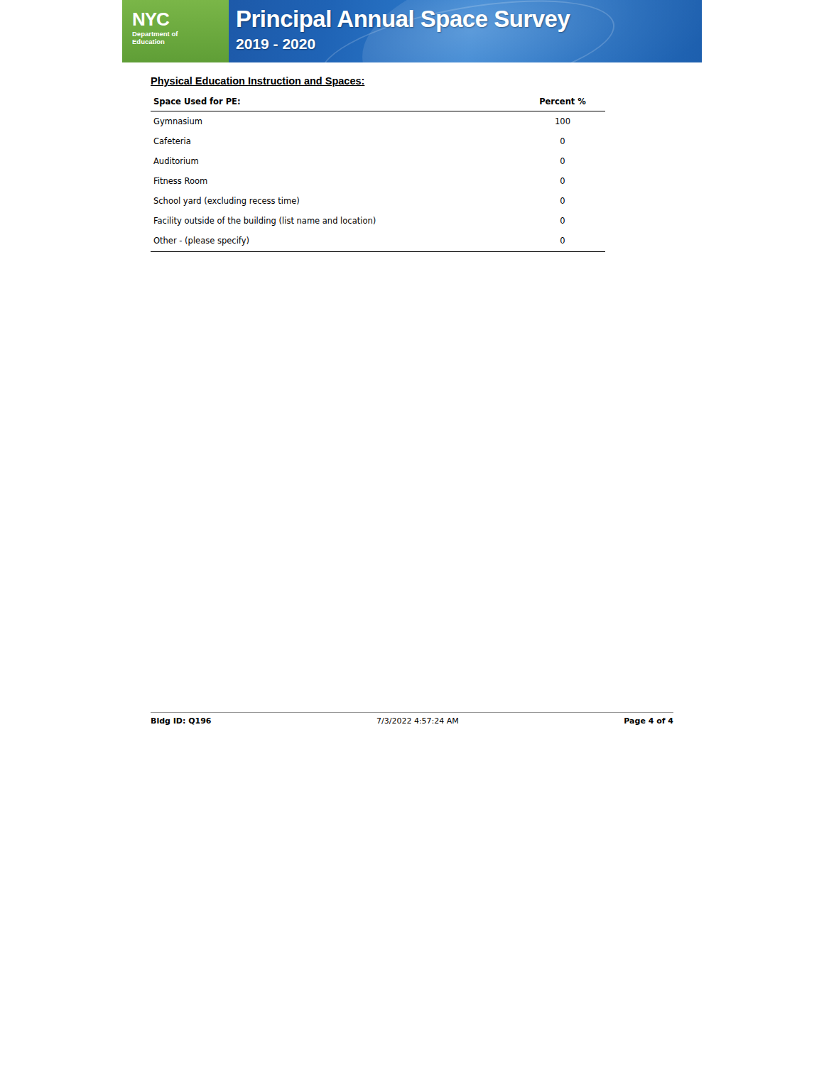NYC Department of
Education
Principal Annual Space Survey
2019 - 2020
Physical Education Instruction and Spaces:
| Space Used for PE: | Percent % |
| --- | --- |
| Gymnasium | 100 |
| Cafeteria | 0 |
| Auditorium | 0 |
| Fitness Room | 0 |
| School yard (excluding recess time) | 0 |
| Facility outside of the building (list name and location) | 0 |
| Other - (please specify) | 0 |
Bldg ID: Q196 Page 4 of 4
7/3/2022 4:57:24 AM